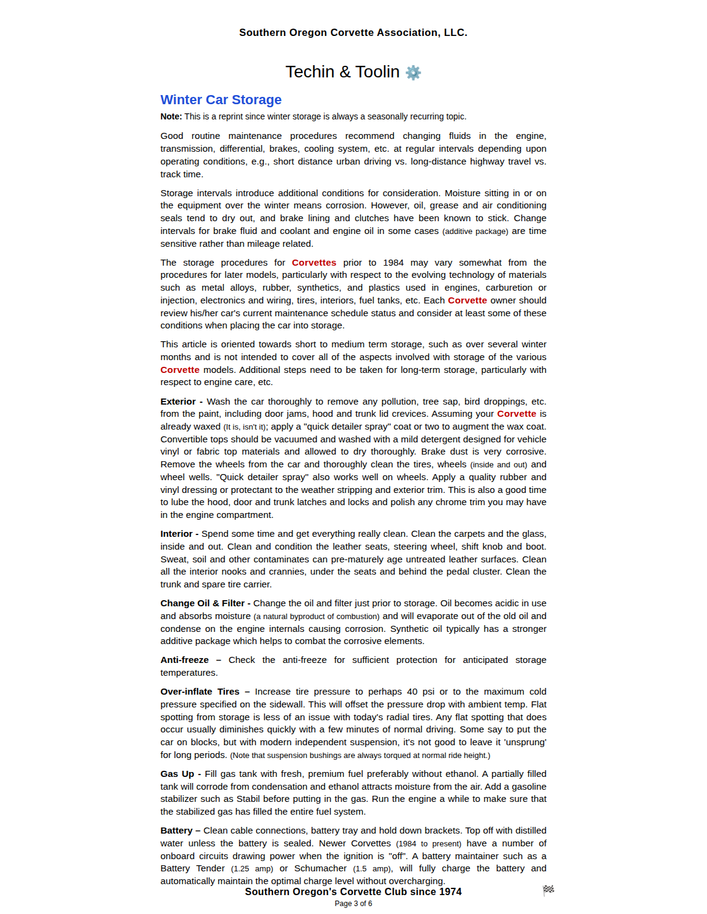Southern Oregon Corvette Association, LLC.
Techin & Toolin ⚙️
Winter Car Storage
Note: This is a reprint since winter storage is always a seasonally recurring topic.
Good routine maintenance procedures recommend changing fluids in the engine, transmission, differential, brakes, cooling system, etc. at regular intervals depending upon operating conditions, e.g., short distance urban driving vs. long-distance highway travel vs. track time.
Storage intervals introduce additional conditions for consideration. Moisture sitting in or on the equipment over the winter means corrosion. However, oil, grease and air conditioning seals tend to dry out, and brake lining and clutches have been known to stick. Change intervals for brake fluid and coolant and engine oil in some cases (additive package) are time sensitive rather than mileage related.
The storage procedures for Corvettes prior to 1984 may vary somewhat from the procedures for later models, particularly with respect to the evolving technology of materials such as metal alloys, rubber, synthetics, and plastics used in engines, carburetion or injection, electronics and wiring, tires, interiors, fuel tanks, etc. Each Corvette owner should review his/her car's current maintenance schedule status and consider at least some of these conditions when placing the car into storage.
This article is oriented towards short to medium term storage, such as over several winter months and is not intended to cover all of the aspects involved with storage of the various Corvette models. Additional steps need to be taken for long-term storage, particularly with respect to engine care, etc.
Exterior - Wash the car thoroughly to remove any pollution, tree sap, bird droppings, etc. from the paint, including door jams, hood and trunk lid crevices. Assuming your Corvette is already waxed (It is, isn't it); apply a "quick detailer spray" coat or two to augment the wax coat. Convertible tops should be vacuumed and washed with a mild detergent designed for vehicle vinyl or fabric top materials and allowed to dry thoroughly. Brake dust is very corrosive. Remove the wheels from the car and thoroughly clean the tires, wheels (inside and out) and wheel wells. "Quick detailer spray" also works well on wheels. Apply a quality rubber and vinyl dressing or protectant to the weather stripping and exterior trim. This is also a good time to lube the hood, door and trunk latches and locks and polish any chrome trim you may have in the engine compartment.
Interior - Spend some time and get everything really clean. Clean the carpets and the glass, inside and out. Clean and condition the leather seats, steering wheel, shift knob and boot. Sweat, soil and other contaminates can pre-maturely age untreated leather surfaces. Clean all the interior nooks and crannies, under the seats and behind the pedal cluster. Clean the trunk and spare tire carrier.
Change Oil & Filter - Change the oil and filter just prior to storage. Oil becomes acidic in use and absorbs moisture (a natural byproduct of combustion) and will evaporate out of the old oil and condense on the engine internals causing corrosion. Synthetic oil typically has a stronger additive package which helps to combat the corrosive elements.
Anti-freeze – Check the anti-freeze for sufficient protection for anticipated storage temperatures.
Over-inflate Tires – Increase tire pressure to perhaps 40 psi or to the maximum cold pressure specified on the sidewall. This will offset the pressure drop with ambient temp. Flat spotting from storage is less of an issue with today's radial tires. Any flat spotting that does occur usually diminishes quickly with a few minutes of normal driving. Some say to put the car on blocks, but with modern independent suspension, it's not good to leave it 'unsprung' for long periods. (Note that suspension bushings are always torqued at normal ride height.)
Gas Up - Fill gas tank with fresh, premium fuel preferably without ethanol. A partially filled tank will corrode from condensation and ethanol attracts moisture from the air. Add a gasoline stabilizer such as Stabil before putting in the gas. Run the engine a while to make sure that the stabilized gas has filled the entire fuel system.
Battery – Clean cable connections, battery tray and hold down brackets. Top off with distilled water unless the battery is sealed. Newer Corvettes (1984 to present) have a number of onboard circuits drawing power when the ignition is "off". A battery maintainer such as a Battery Tender (1.25 amp) or Schumacher (1.5 amp), will fully charge the battery and automatically maintain the optimal charge level without overcharging.
Southern Oregon's Corvette Club since 1974
Page 3 of 6
🏁